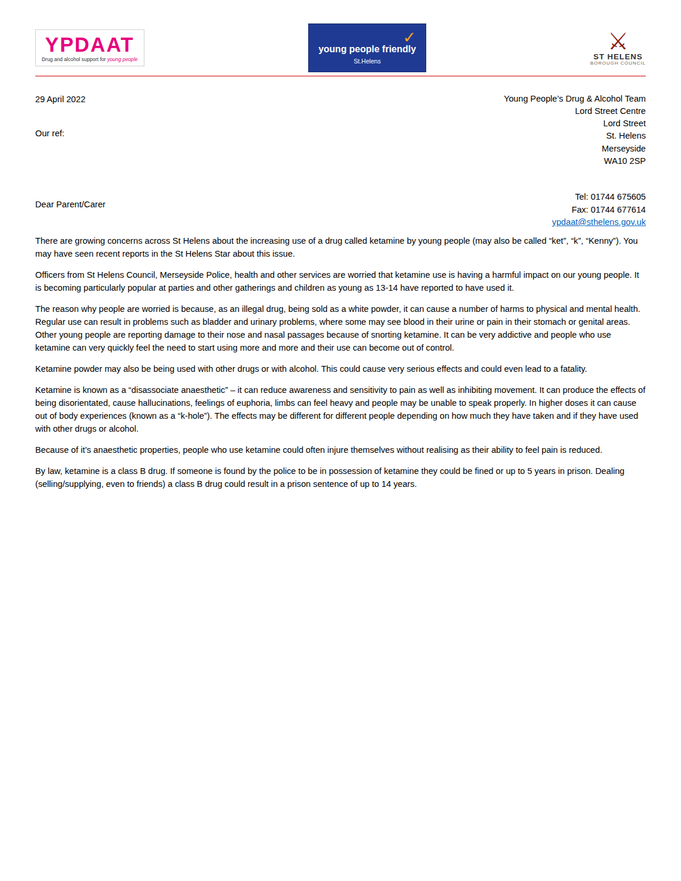YPDAAT
Drug and alcohol support for young people
✓ young people friendly St.Helens
⚔
ST HELENS
BOROUGH COUNCIL
29 April 2022
Our ref:
Young People’s Drug & Alcohol Team
Lord Street Centre
Lord Street
St. Helens
Merseyside
WA10 2SP
Tel: 01744 675605
Fax: 01744 677614
ypdaat@sthelens.gov.uk
Dear Parent/Carer
There are growing concerns across St Helens about the increasing use of a drug called ketamine by young people (may also be called “ket”, “k”, “Kenny”). You may have seen recent reports in the St Helens Star about this issue.
Officers from St Helens Council, Merseyside Police, health and other services are worried that ketamine use is having a harmful impact on our young people. It is becoming particularly popular at parties and other gatherings and children as young as 13-14 have reported to have used it.
The reason why people are worried is because, as an illegal drug, being sold as a white powder, it can cause a number of harms to physical and mental health. Regular use can result in problems such as bladder and urinary problems, where some may see blood in their urine or pain in their stomach or genital areas. Other young people are reporting damage to their nose and nasal passages because of snorting ketamine. It can be very addictive and people who use ketamine can very quickly feel the need to start using more and more and their use can become out of control.
Ketamine powder may also be being used with other drugs or with alcohol. This could cause very serious effects and could even lead to a fatality.
Ketamine is known as a “disassociate anaesthetic” – it can reduce awareness and sensitivity to pain as well as inhibiting movement. It can produce the effects of being disorientated, cause hallucinations, feelings of euphoria, limbs can feel heavy and people may be unable to speak properly. In higher doses it can cause out of body experiences (known as a “k-hole”). The effects may be different for different people depending on how much they have taken and if they have used with other drugs or alcohol.
Because of it’s anaesthetic properties, people who use ketamine could often injure themselves without realising as their ability to feel pain is reduced.
By law, ketamine is a class B drug. If someone is found by the police to be in possession of ketamine they could be fined or up to 5 years in prison. Dealing (selling/supplying, even to friends) a class B drug could result in a prison sentence of up to 14 years.